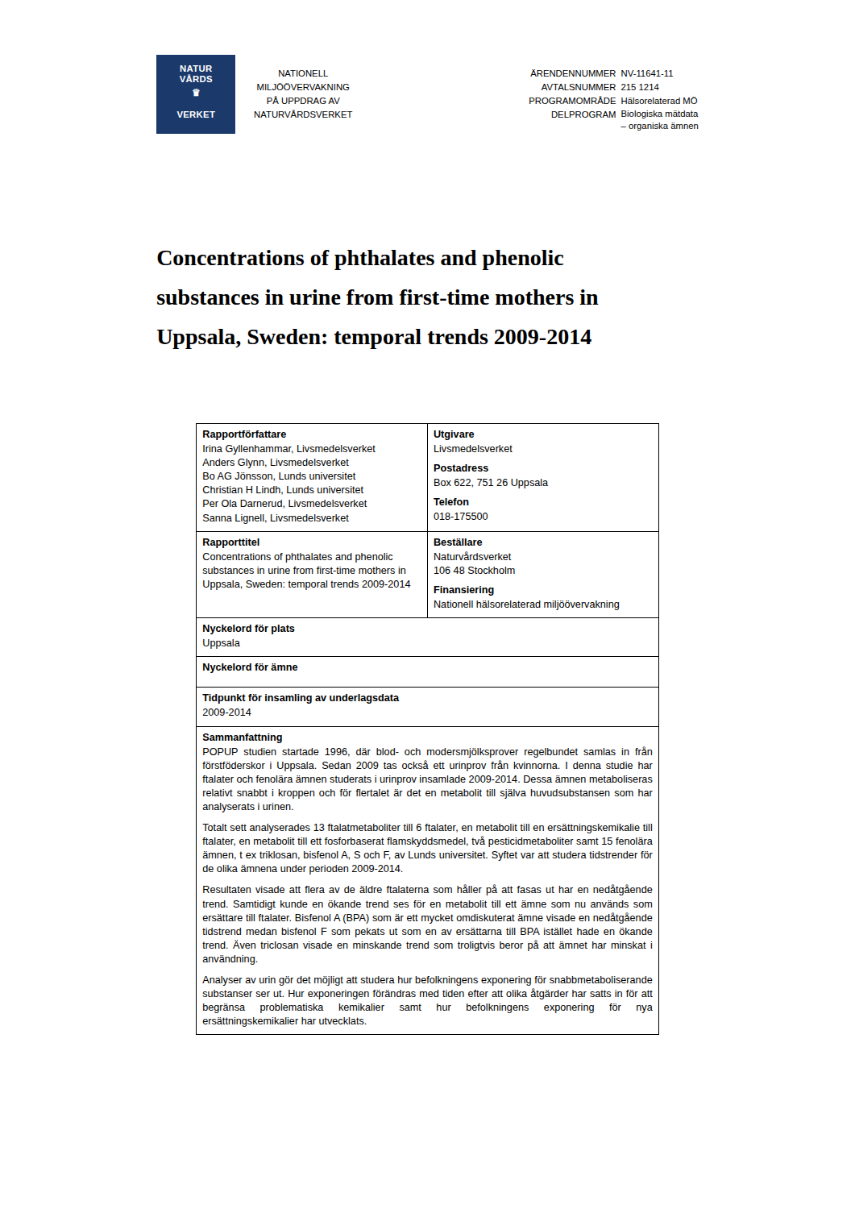NATUR
VÅRDS♛
VERKET
NATIONELL
MILJÖÖVERVAKNING
PÅ UPPDRAG AV
NATURVÅRDSVERKET
| ÄRENDENNUMMER | NV-11641-11 |
| AVTALSNUMMER | 215 1214 |
| PROGRAMOMRÅDE | Hälsorelaterad MÖ |
| DELPROGRAM | Biologiska mätdata – organiska ämnen |
Concentrations of phthalates and phenolic substances in urine from first-time mothers in Uppsala, Sweden: temporal trends 2009-2014
| Rapportförfattare Irina Gyllenhammar, Livsmedelsverket Anders Glynn, Livsmedelsverket Bo AG Jönsson, Lunds universitet Christian H Lindh, Lunds universitet Per Ola Darnerud, Livsmedelsverket Sanna Lignell, Livsmedelsverket | Utgivare Livsmedelsverket Postadress Box 622, 751 26 Uppsala Telefon 018-175500 |
| Rapporttitel Concentrations of phthalates and phenolic substances in urine from first-time mothers in Uppsala, Sweden: temporal trends 2009-2014 | Beställare Naturvårdsverket 106 48 Stockholm Finansiering Nationell hälsorelaterad miljöövervakning |
| Nyckelord för plats Uppsala |
| Nyckelord för ämne |
| Tidpunkt för insamling av underlagsdata 2009-2014 |
| Sammanfattning POPUP studien startade 1996, där blod- och modersmjölksprover regelbundet samlas in från förstföderskor i Uppsala. Sedan 2009 tas också ett urinprov från kvinnorna. I denna studie har ftalater och fenolära ämnen studerats i urinprov insamlade 2009-2014. Dessa ämnen metaboliseras relativt snabbt i kroppen och för flertalet är det en metabolit till själva huvudsubstansen som har analyserats i urinen. Totalt sett analyserades 13 ftalatmetaboliter till 6 ftalater, en metabolit till en ersättningskemikalie till ftalater, en metabolit till ett fosforbaserat flamskyddsmedel, två pesticidmetaboliter samt 15 fenolära ämnen, t ex triklosan, bisfenol A, S och F, av Lunds universitet. Syftet var att studera tidstrender för de olika ämnena under perioden 2009-2014. Resultaten visade att flera av de äldre ftalaterna som håller på att fasas ut har en nedåtgående trend. Samtidigt kunde en ökande trend ses för en metabolit till ett ämne som nu används som ersättare till ftalater. Bisfenol A (BPA) som är ett mycket omdiskuterat ämne visade en nedåtgående tidstrend medan bisfenol F som pekats ut som en av ersättarna till BPA istället hade en ökande trend. Även triclosan visade en minskande trend som troligtvis beror på att ämnet har minskat i användning. Analyser av urin gör det möjligt att studera hur befolkningens exponering för snabbmetaboliserande substanser ser ut. Hur exponeringen förändras med tiden efter att olika åtgärder har satts in för att begränsa problematiska kemikalier samt hur befolkningens exponering för nya ersättningskemikalier har utvecklats. |